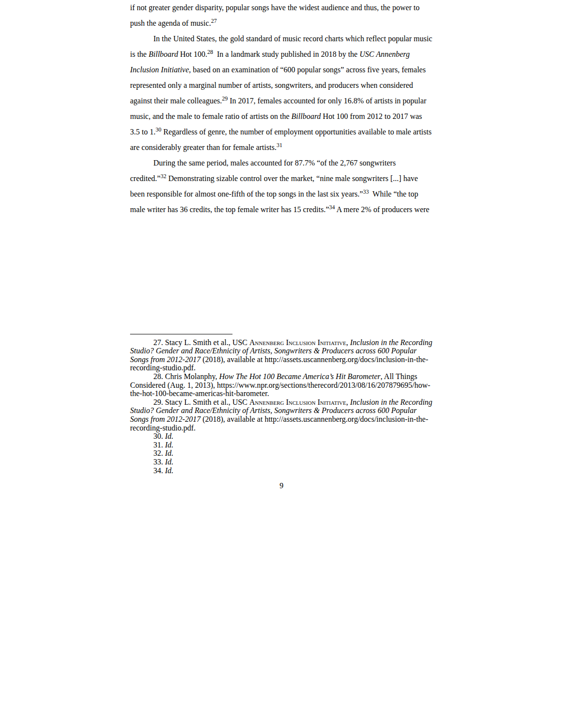if not greater gender disparity, popular songs have the widest audience and thus, the power to push the agenda of music.27
In the United States, the gold standard of music record charts which reflect popular music is the Billboard Hot 100.28 In a landmark study published in 2018 by the USC Annenberg Inclusion Initiative, based on an examination of “600 popular songs” across five years, females represented only a marginal number of artists, songwriters, and producers when considered against their male colleagues.29 In 2017, females accounted for only 16.8% of artists in popular music, and the male to female ratio of artists on the Billboard Hot 100 from 2012 to 2017 was 3.5 to 1.30 Regardless of genre, the number of employment opportunities available to male artists are considerably greater than for female artists.31
During the same period, males accounted for 87.7% “of the 2,767 songwriters credited.”32 Demonstrating sizable control over the market, “nine male songwriters [...] have been responsible for almost one-fifth of the top songs in the last six years.”33 While “the top male writer has 36 credits, the top female writer has 15 credits.”34 A mere 2% of producers were
27. Stacy L. Smith et al., USC Annenberg Inclusion Initiative, Inclusion in the Recording Studio? Gender and Race/Ethnicity of Artists, Songwriters & Producers across 600 Popular Songs from 2012-2017 (2018), available at http://assets.uscannenberg.org/docs/inclusion-in-the-recording-studio.pdf.
28. Chris Molanphy, How The Hot 100 Became America’s Hit Barometer, All Things Considered (Aug. 1, 2013), https://www.npr.org/sections/therecord/2013/08/16/207879695/how-the-hot-100-became-americas-hit-barometer.
29. Stacy L. Smith et al., USC Annenberg Inclusion Initiative, Inclusion in the Recording Studio? Gender and Race/Ethnicity of Artists, Songwriters & Producers across 600 Popular Songs from 2012-2017 (2018), available at http://assets.uscannenberg.org/docs/inclusion-in-the-recording-studio.pdf.
30. Id.
31. Id.
32. Id.
33. Id.
34. Id.
9